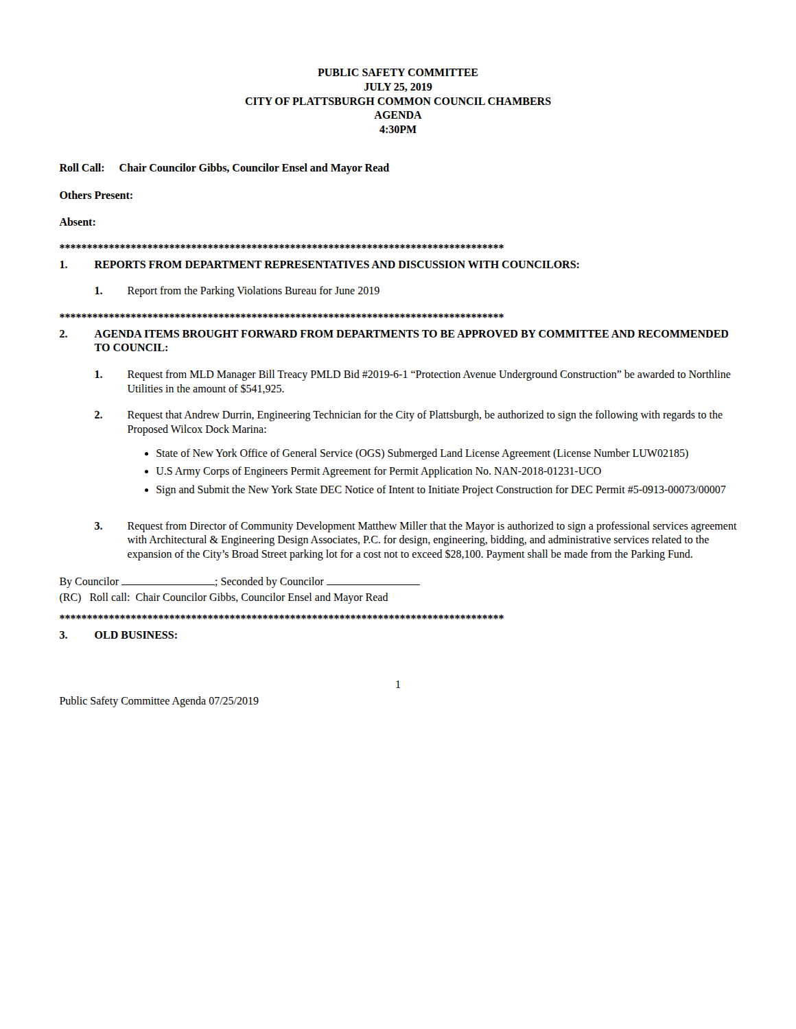PUBLIC SAFETY COMMITTEE
JULY 25, 2019
CITY OF PLATTSBURGH COMMON COUNCIL CHAMBERS
AGENDA
4:30PM
Roll Call: Chair Councilor Gibbs, Councilor Ensel and Mayor Read
Others Present:
Absent:
*********************************************************************************
1. REPORTS FROM DEPARTMENT REPRESENTATIVES AND DISCUSSION WITH COUNCILORS:
1. Report from the Parking Violations Bureau for June 2019
*********************************************************************************
2. AGENDA ITEMS BROUGHT FORWARD FROM DEPARTMENTS TO BE APPROVED BY COMMITTEE AND RECOMMENDED TO COUNCIL:
1. Request from MLD Manager Bill Treacy PMLD Bid #2019-6-1 “Protection Avenue Underground Construction” be awarded to Northline Utilities in the amount of $541,925.
2. Request that Andrew Durrin, Engineering Technician for the City of Plattsburgh, be authorized to sign the following with regards to the Proposed Wilcox Dock Marina:
State of New York Office of General Service (OGS) Submerged Land License Agreement (License Number LUW02185)
U.S Army Corps of Engineers Permit Agreement for Permit Application No. NAN-2018-01231-UCO
Sign and Submit the New York State DEC Notice of Intent to Initiate Project Construction for DEC Permit #5-0913-00073/00007
3. Request from Director of Community Development Matthew Miller that the Mayor is authorized to sign a professional services agreement with Architectural & Engineering Design Associates, P.C. for design, engineering, bidding, and administrative services related to the expansion of the City’s Broad Street parking lot for a cost not to exceed $28,100. Payment shall be made from the Parking Fund.
By Councilor ; Seconded by Councilor
(RC) Roll call: Chair Councilor Gibbs, Councilor Ensel and Mayor Read
*********************************************************************************
3. OLD BUSINESS:
1
Public Safety Committee Agenda 07/25/2019